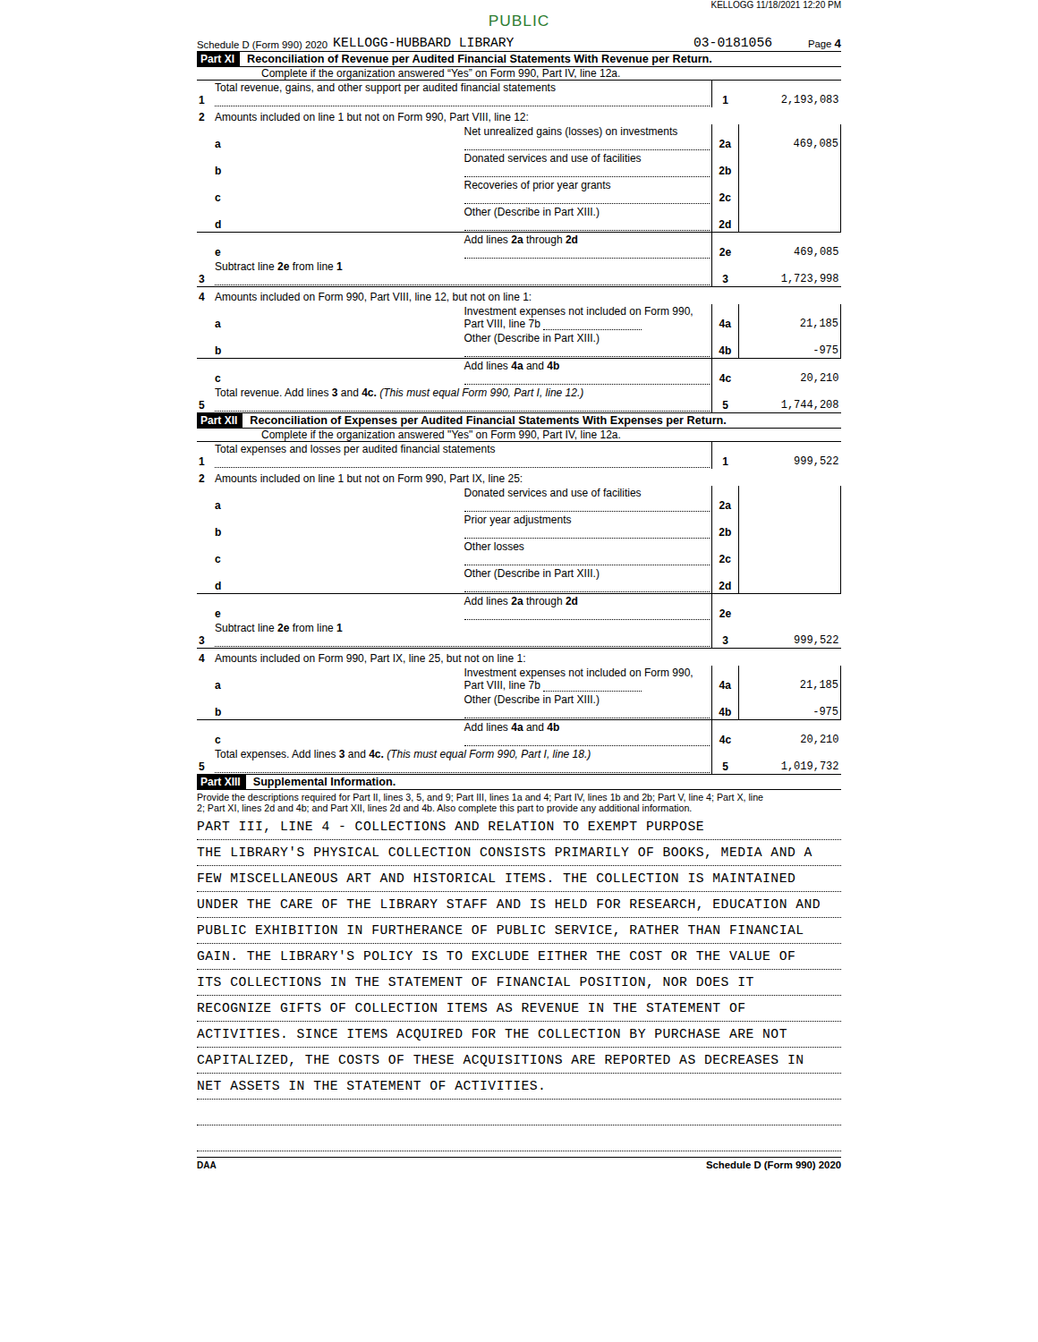KELLOGG 11/18/2021 12:20 PM
PUBLIC
Schedule D (Form 990) 2020
KELLOGG-HUBBARD LIBRARY
03-0181056
Page 4
Part XI
Reconciliation of Revenue per Audited Financial Statements With Revenue per Return.
Complete if the organization answered “Yes” on Form 990, Part IV, line 12a.
| 1 | Total revenue, gains, and other support per audited financial statements | 1 | 2,193,083 |
| 2 | Amounts included on line 1 but not on Form 990, Part VIII, line 12: |
| | a | Net unrealized gains (losses) on investments | 2a | 469,085 |
| | b | Donated services and use of facilities | 2b | |
| | c | Recoveries of prior year grants | 2c | |
| | d | Other (Describe in Part XIII.) | 2d | |
| | e | Add lines 2a through 2d | 2e | 469,085 |
| 3 | Subtract line 2e from line 1 | 3 | 1,723,998 |
| 4 | Amounts included on Form 990, Part VIII, line 12, but not on line 1: |
| | a | Investment expenses not included on Form 990, Part VIII, line 7b | 4a | 21,185 |
| | b | Other (Describe in Part XIII.) | 4b | -975 |
| | c | Add lines 4a and 4b | 4c | 20,210 |
| 5 | Total revenue. Add lines 3 and 4c. (This must equal Form 990, Part I, line 12.) | 5 | 1,744,208 |
Part XII
Reconciliation of Expenses per Audited Financial Statements With Expenses per Return.
Complete if the organization answered "Yes" on Form 990, Part IV, line 12a.
| 1 | Total expenses and losses per audited financial statements | 1 | 999,522 |
| 2 | Amounts included on line 1 but not on Form 990, Part IX, line 25: |
| | a | Donated services and use of facilities | 2a | |
| | b | Prior year adjustments | 2b | |
| | c | Other losses | 2c | |
| | d | Other (Describe in Part XIII.) | 2d | |
| | e | Add lines 2a through 2d | 2e | |
| 3 | Subtract line 2e from line 1 | 3 | 999,522 |
| 4 | Amounts included on Form 990, Part IX, line 25, but not on line 1: |
| | a | Investment expenses not included on Form 990, Part VIII, line 7b | 4a | 21,185 |
| | b | Other (Describe in Part XIII.) | 4b | -975 |
| | c | Add lines 4a and 4b | 4c | 20,210 |
| 5 | Total expenses. Add lines 3 and 4c. (This must equal Form 990, Part I, line 18.) | 5 | 1,019,732 |
Part XIII
Supplemental Information.
Provide the descriptions required for Part II, lines 3, 5, and 9; Part III, lines 1a and 4; Part IV, lines 1b and 2b; Part V, line 4; Part X, line
2; Part XI, lines 2d and 4b; and Part XII, lines 2d and 4b. Also complete this part to provide any additional information.
PART III, LINE 4 - COLLECTIONS AND RELATION TO EXEMPT PURPOSE
THE LIBRARY'S PHYSICAL COLLECTION CONSISTS PRIMARILY OF BOOKS, MEDIA AND A
FEW MISCELLANEOUS ART AND HISTORICAL ITEMS. THE COLLECTION IS MAINTAINED
UNDER THE CARE OF THE LIBRARY STAFF AND IS HELD FOR RESEARCH, EDUCATION AND
PUBLIC EXHIBITION IN FURTHERANCE OF PUBLIC SERVICE, RATHER THAN FINANCIAL
GAIN. THE LIBRARY'S POLICY IS TO EXCLUDE EITHER THE COST OR THE VALUE OF
ITS COLLECTIONS IN THE STATEMENT OF FINANCIAL POSITION, NOR DOES IT
RECOGNIZE GIFTS OF COLLECTION ITEMS AS REVENUE IN THE STATEMENT OF
ACTIVITIES. SINCE ITEMS ACQUIRED FOR THE COLLECTION BY PURCHASE ARE NOT
CAPITALIZED, THE COSTS OF THESE ACQUISITIONS ARE REPORTED AS DECREASES IN
NET ASSETS IN THE STATEMENT OF ACTIVITIES.
DAA
Schedule D (Form 990) 2020